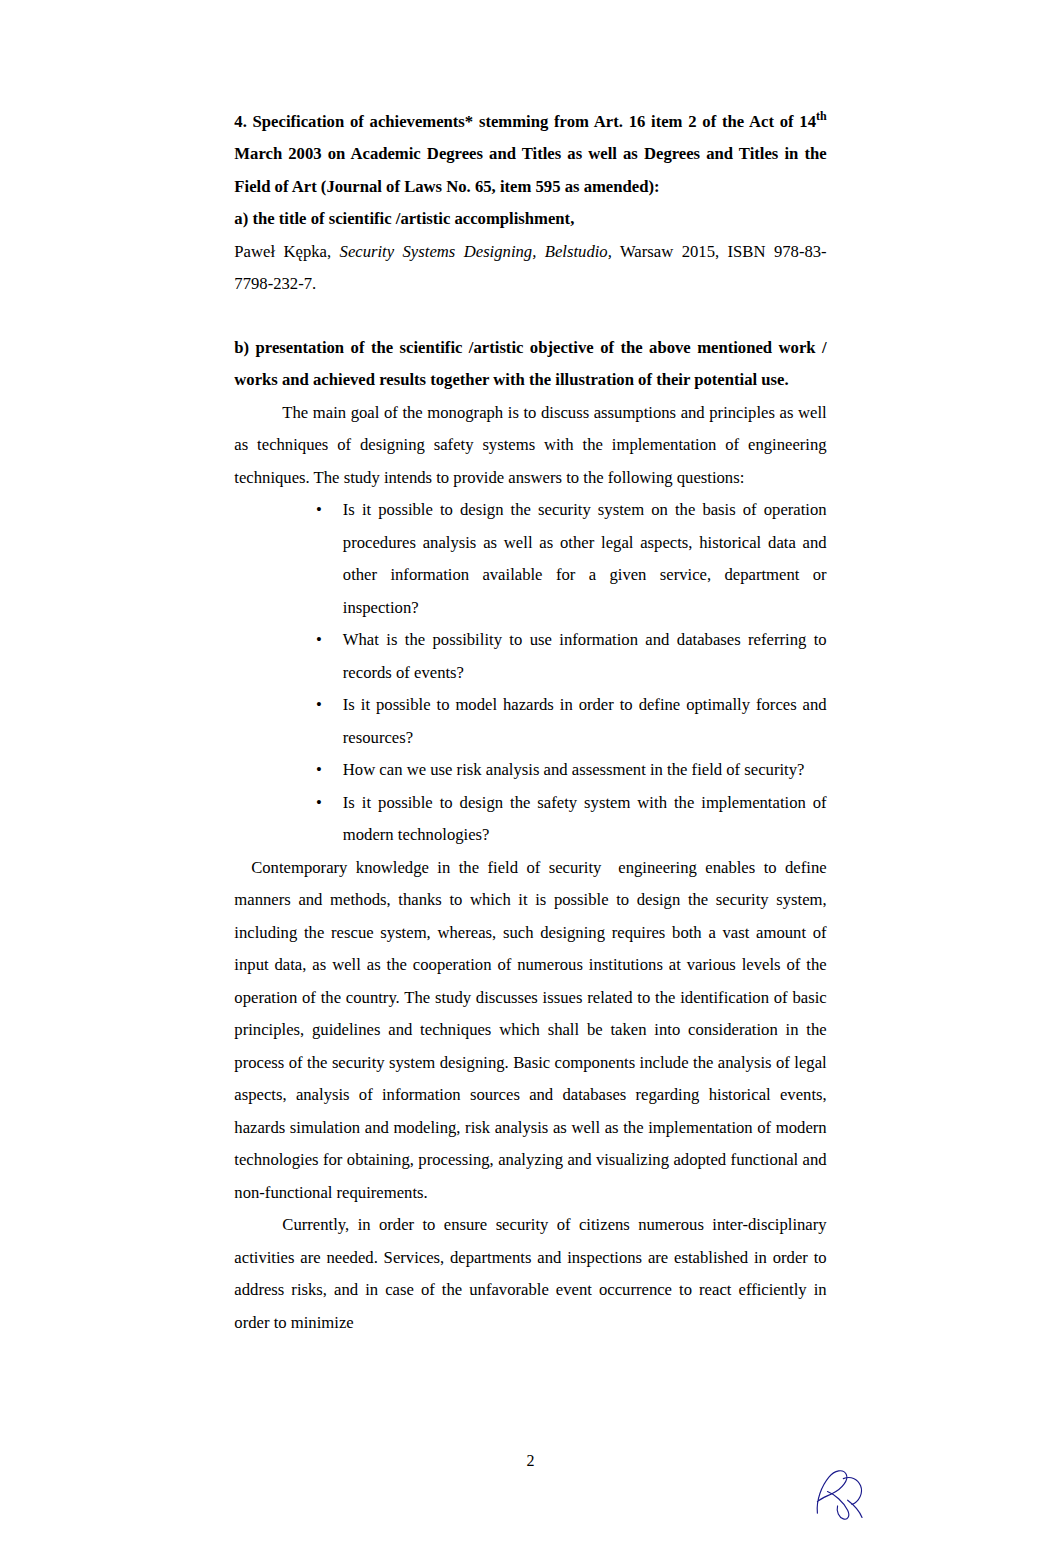4. Specification of achievements* stemming from Art. 16 item 2 of the Act of 14th March 2003 on Academic Degrees and Titles as well as Degrees and Titles in the Field of Art (Journal of Laws No. 65, item 595 as amended):
a) the title of scientific /artistic accomplishment,
Paweł Kępka, Security Systems Designing, Belstudio, Warsaw 2015, ISBN 978-83-7798-232-7.
b) presentation of the scientific /artistic objective of the above mentioned work / works and achieved results together with the illustration of their potential use.
The main goal of the monograph is to discuss assumptions and principles as well as techniques of designing safety systems with the implementation of engineering techniques. The study intends to provide answers to the following questions:
Is it possible to design the security system on the basis of operation procedures analysis as well as other legal aspects, historical data and other information available for a given service, department or inspection?
What is the possibility to use information and databases referring to records of events?
Is it possible to model hazards in order to define optimally forces and resources?
How can we use risk analysis and assessment in the field of security?
Is it possible to design the safety system with the implementation of modern technologies?
Contemporary knowledge in the field of security engineering enables to define manners and methods, thanks to which it is possible to design the security system, including the rescue system, whereas, such designing requires both a vast amount of input data, as well as the cooperation of numerous institutions at various levels of the operation of the country. The study discusses issues related to the identification of basic principles, guidelines and techniques which shall be taken into consideration in the process of the security system designing. Basic components include the analysis of legal aspects, analysis of information sources and databases regarding historical events, hazards simulation and modeling, risk analysis as well as the implementation of modern technologies for obtaining, processing, analyzing and visualizing adopted functional and non-functional requirements.
Currently, in order to ensure security of citizens numerous inter-disciplinary activities are needed. Services, departments and inspections are established in order to address risks, and in case of the unfavorable event occurrence to react efficiently in order to minimize
2